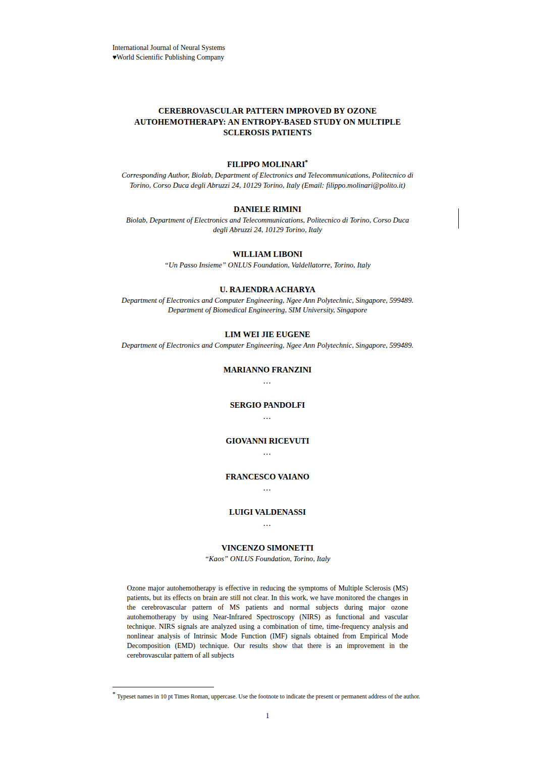International Journal of Neural Systems ♥World Scientific Publishing Company
Cerebrovascular Pattern Improved by Ozone Autohemotherapy: An Entropy-Based Study on Multiple Sclerosis Patients
Filippo Molinari*
Corresponding Author, Biolab, Department of Electronics and Telecommunications, Politecnico di Torino, Corso Duca degli Abruzzi 24, 10129 Torino, Italy (Email: filippo.molinari@polito.it)
Daniele Rimini
Biolab, Department of Electronics and Telecommunications, Politecnico di Torino, Corso Duca degli Abruzzi 24, 10129 Torino, Italy
William Liboni
“Un Passo Insieme” ONLUS Foundation, Valdellatorre, Torino, Italy
U. Rajendra Acharya
Department of Electronics and Computer Engineering, Ngee Ann Polytechnic, Singapore, 599489.
Department of Biomedical Engineering, SIM University, Singapore
Lim Wei Jie Eugene
Department of Electronics and Computer Engineering, Ngee Ann Polytechnic, Singapore, 599489.
Marianno Franzini
…
Sergio Pandolfi
…
Giovanni Ricevuti
…
Francesco Vaiano
…
Luigi Valdenassi
…
Vincenzo Simonetti
“Kaos” ONLUS Foundation, Torino, Italy
Ozone major autohemotherapy is effective in reducing the symptoms of Multiple Sclerosis (MS) patients, but its effects on brain are still not clear. In this work, we have monitored the changes in the cerebrovascular pattern of MS patients and normal subjects during major ozone autohemotherapy by using Near-Infrared Spectroscopy (NIRS) as functional and vascular technique. NIRS signals are analyzed using a combination of time, time-frequency analysis and nonlinear analysis of Intrinsic Mode Function (IMF) signals obtained from Empirical Mode Decomposition (EMD) technique. Our results show that there is an improvement in the cerebrovascular pattern of all subjects
* Typeset names in 10 pt Times Roman, uppercase. Use the footnote to indicate the present or permanent address of the author.
1